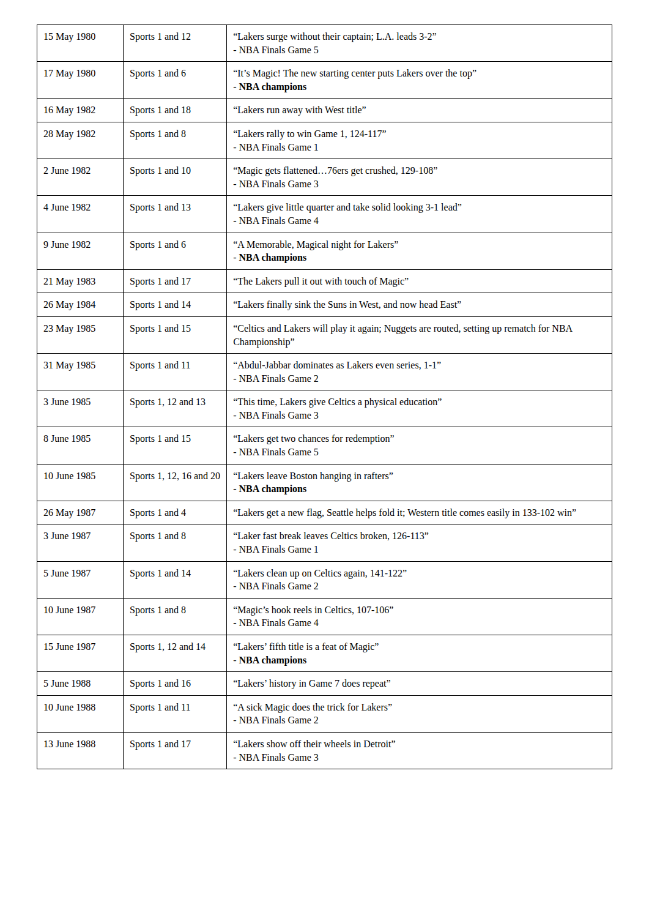| 15 May 1980 | Sports 1 and 12 | “Lakers surge without their captain; L.A. leads 3-2” - NBA Finals Game 5 |
| 17 May 1980 | Sports 1 and 6 | “It’s Magic! The new starting center puts Lakers over the top” - NBA champions |
| 16 May 1982 | Sports 1 and 18 | “Lakers run away with West title” |
| 28 May 1982 | Sports 1 and 8 | “Lakers rally to win Game 1, 124-117” - NBA Finals Game 1 |
| 2 June 1982 | Sports 1 and 10 | “Magic gets flattened…76ers get crushed, 129-108” - NBA Finals Game 3 |
| 4 June 1982 | Sports 1 and 13 | “Lakers give little quarter and take solid looking 3-1 lead” - NBA Finals Game 4 |
| 9 June 1982 | Sports 1 and 6 | “A Memorable, Magical night for Lakers” - NBA champions |
| 21 May 1983 | Sports 1 and 17 | “The Lakers pull it out with touch of Magic” |
| 26 May 1984 | Sports 1 and 14 | “Lakers finally sink the Suns in West, and now head East” |
| 23 May 1985 | Sports 1 and 15 | “Celtics and Lakers will play it again; Nuggets are routed, setting up rematch for NBA Championship” |
| 31 May 1985 | Sports 1 and 11 | “Abdul-Jabbar dominates as Lakers even series, 1-1” - NBA Finals Game 2 |
| 3 June 1985 | Sports 1, 12 and 13 | “This time, Lakers give Celtics a physical education” - NBA Finals Game 3 |
| 8 June 1985 | Sports 1 and 15 | “Lakers get two chances for redemption” - NBA Finals Game 5 |
| 10 June 1985 | Sports 1, 12, 16 and 20 | “Lakers leave Boston hanging in rafters” - NBA champions |
| 26 May 1987 | Sports 1 and 4 | “Lakers get a new flag, Seattle helps fold it; Western title comes easily in 133-102 win” |
| 3 June 1987 | Sports 1 and 8 | “Laker fast break leaves Celtics broken, 126-113” - NBA Finals Game 1 |
| 5 June 1987 | Sports 1 and 14 | “Lakers clean up on Celtics again, 141-122” - NBA Finals Game 2 |
| 10 June 1987 | Sports 1 and 8 | “Magic’s hook reels in Celtics, 107-106” - NBA Finals Game 4 |
| 15 June 1987 | Sports 1, 12 and 14 | “Lakers’ fifth title is a feat of Magic” - NBA champions |
| 5 June 1988 | Sports 1 and 16 | “Lakers’ history in Game 7 does repeat” |
| 10 June 1988 | Sports 1 and 11 | “A sick Magic does the trick for Lakers” - NBA Finals Game 2 |
| 13 June 1988 | Sports 1 and 17 | “Lakers show off their wheels in Detroit” - NBA Finals Game 3 |